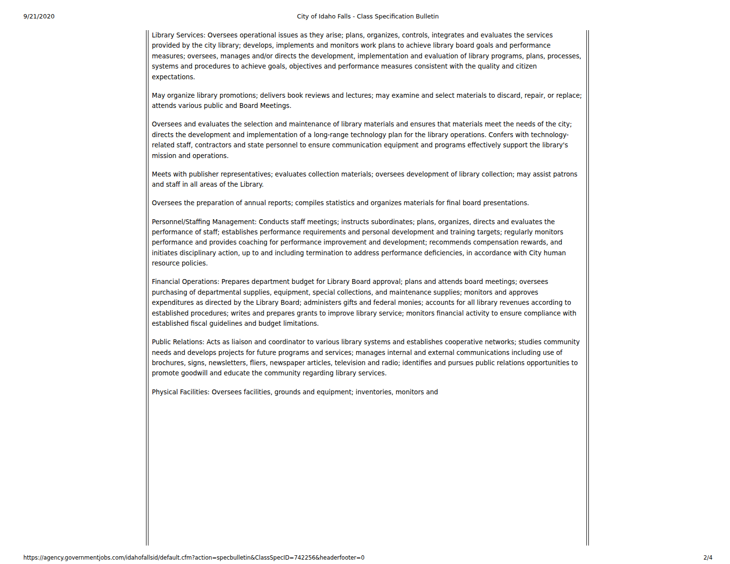9/21/2020
City of Idaho Falls - Class Specification Bulletin
Library Services: Oversees operational issues as they arise; plans, organizes, controls, integrates and evaluates the services provided by the city library; develops, implements and monitors work plans to achieve library board goals and performance measures; oversees, manages and/or directs the development, implementation and evaluation of library programs, plans, processes, systems and procedures to achieve goals, objectives and performance measures consistent with the quality and citizen expectations.
May organize library promotions; delivers book reviews and lectures; may examine and select materials to discard, repair, or replace; attends various public and Board Meetings.
Oversees and evaluates the selection and maintenance of library materials and ensures that materials meet the needs of the city; directs the development and implementation of a long-range technology plan for the library operations. Confers with technology-related staff, contractors and state personnel to ensure communication equipment and programs effectively support the library's mission and operations.
Meets with publisher representatives; evaluates collection materials; oversees development of library collection; may assist patrons and staff in all areas of the Library.
Oversees the preparation of annual reports; compiles statistics and organizes materials for final board presentations.
Personnel/Staffing Management: Conducts staff meetings; instructs subordinates; plans, organizes, directs and evaluates the performance of staff; establishes performance requirements and personal development and training targets; regularly monitors performance and provides coaching for performance improvement and development; recommends compensation rewards, and initiates disciplinary action, up to and including termination to address performance deficiencies, in accordance with City human resource policies.
Financial Operations: Prepares department budget for Library Board approval; plans and attends board meetings; oversees purchasing of departmental supplies, equipment, special collections, and maintenance supplies; monitors and approves expenditures as directed by the Library Board; administers gifts and federal monies; accounts for all library revenues according to established procedures; writes and prepares grants to improve library service; monitors financial activity to ensure compliance with established fiscal guidelines and budget limitations.
Public Relations: Acts as liaison and coordinator to various library systems and establishes cooperative networks; studies community needs and develops projects for future programs and services; manages internal and external communications including use of brochures, signs, newsletters, fliers, newspaper articles, television and radio; identifies and pursues public relations opportunities to promote goodwill and educate the community regarding library services.
Physical Facilities: Oversees facilities, grounds and equipment; inventories, monitors and
https://agency.governmentjobs.com/idahofallsid/default.cfm?action=specbulletin&ClassSpecID=742256&headerfooter=0
2/4